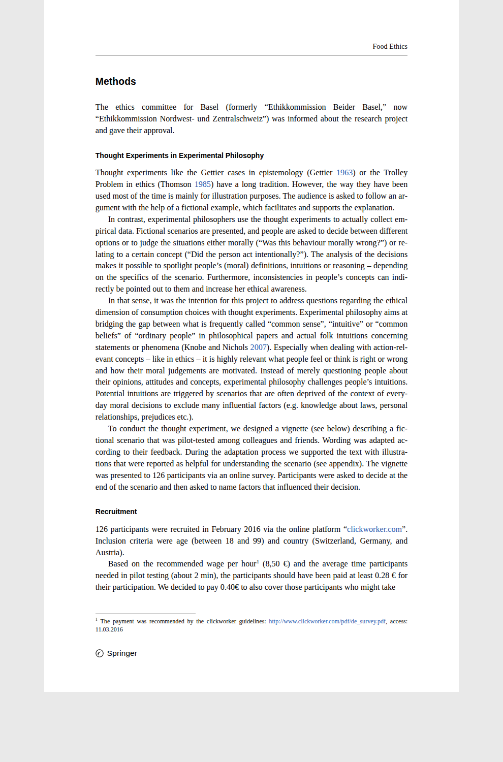Food Ethics
Methods
The ethics committee for Basel (formerly “Ethikkommission Beider Basel,” now “Ethikkommission Nordwest- und Zentralschweiz”) was informed about the research project and gave their approval.
Thought Experiments in Experimental Philosophy
Thought experiments like the Gettier cases in epistemology (Gettier 1963) or the Trolley Problem in ethics (Thomson 1985) have a long tradition. However, the way they have been used most of the time is mainly for illustration purposes. The audience is asked to follow an argument with the help of a fictional example, which facilitates and supports the explanation.
In contrast, experimental philosophers use the thought experiments to actually collect empirical data. Fictional scenarios are presented, and people are asked to decide between different options or to judge the situations either morally (“Was this behaviour morally wrong?”) or relating to a certain concept (“Did the person act intentionally?”). The analysis of the decisions makes it possible to spotlight people’s (moral) definitions, intuitions or reasoning – depending on the specifics of the scenario. Furthermore, inconsistencies in people’s concepts can indirectly be pointed out to them and increase her ethical awareness.
In that sense, it was the intention for this project to address questions regarding the ethical dimension of consumption choices with thought experiments. Experimental philosophy aims at bridging the gap between what is frequently called “common sense”, “intuitive” or “common beliefs” of “ordinary people” in philosophical papers and actual folk intuitions concerning statements or phenomena (Knobe and Nichols 2007). Especially when dealing with action-relevant concepts – like in ethics – it is highly relevant what people feel or think is right or wrong and how their moral judgements are motivated. Instead of merely questioning people about their opinions, attitudes and concepts, experimental philosophy challenges people’s intuitions. Potential intuitions are triggered by scenarios that are often deprived of the context of everyday moral decisions to exclude many influential factors (e.g. knowledge about laws, personal relationships, prejudices etc.).
To conduct the thought experiment, we designed a vignette (see below) describing a fictional scenario that was pilot-tested among colleagues and friends. Wording was adapted according to their feedback. During the adaptation process we supported the text with illustrations that were reported as helpful for understanding the scenario (see appendix). The vignette was presented to 126 participants via an online survey. Participants were asked to decide at the end of the scenario and then asked to name factors that influenced their decision.
Recruitment
126 participants were recruited in February 2016 via the online platform “clickworker.com”. Inclusion criteria were age (between 18 and 99) and country (Switzerland, Germany, and Austria).
Based on the recommended wage per hour1 (8,50 €) and the average time participants needed in pilot testing (about 2 min), the participants should have been paid at least 0.28 € for their participation. We decided to pay 0.40€ to also cover those participants who might take
1 The payment was recommended by the clickworker guidelines: http://www.clickworker.com/pdf/de_survey.pdf, access: 11.03.2016
Springer